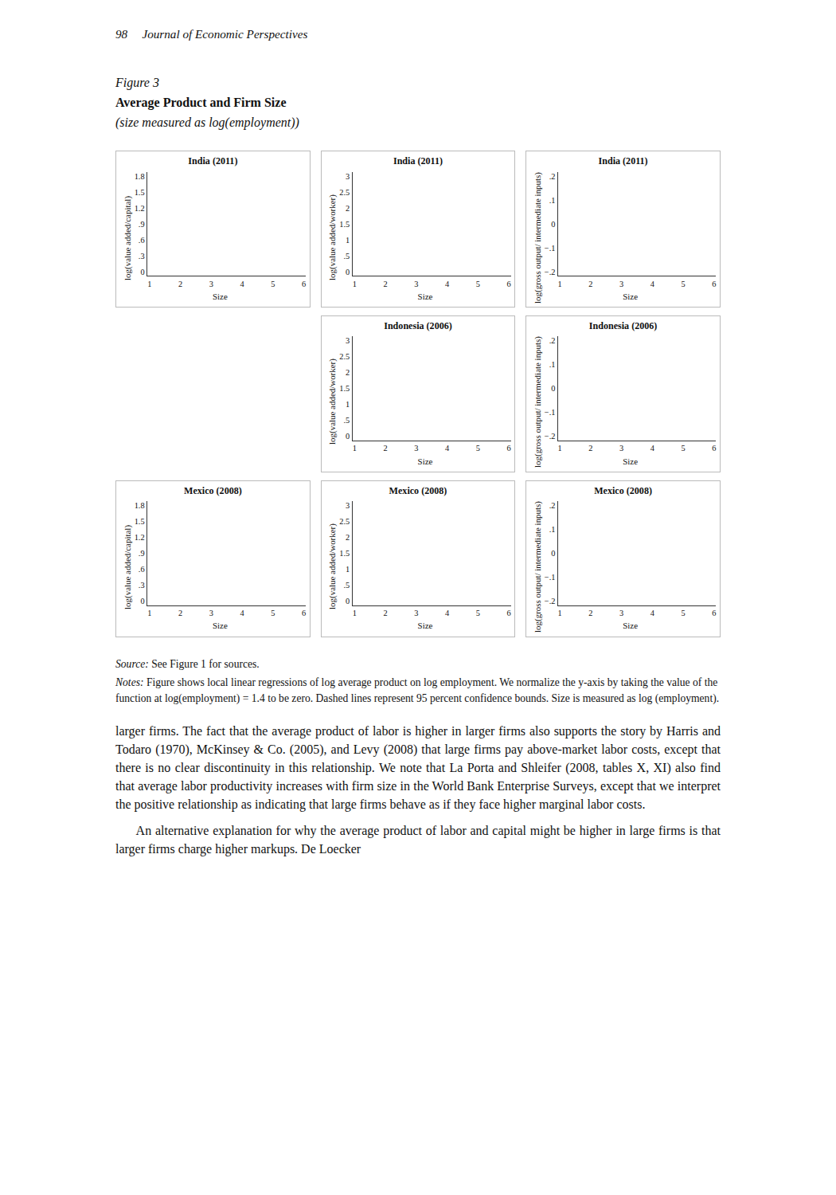98 Journal of Economic Perspectives
Figure 3
Average Product and Firm Size
(size measured as log(employment))
India (2011)
log(value added/capital)
1.81.51.2.9.6.30
123456
Size
India (2011)
log(value added/worker)
32.521.51.50
123456
Size
India (2011)
log(gross output/ intermediate inputs)
.2.10−.1−.2
123456
Size
Indonesia (2006)
log(value added/worker)
32.521.51.50
123456
Size
Indonesia (2006)
log(gross output/ intermediate inputs)
.2.10−.1−.2
123456
Size
Mexico (2008)
log(value added/capital)
1.81.51.2.9.6.30
123456
Size
Mexico (2008)
log(value added/worker)
32.521.51.50
123456
Size
Mexico (2008)
log(gross output/ intermediate inputs)
.2.10−.1−.2
123456
Size
Source: See Figure 1 for sources.
Notes: Figure shows local linear regressions of log average product on log employment. We normalize the y-axis by taking the value of the function at log(employment) = 1.4 to be zero. Dashed lines represent 95 percent confidence bounds. Size is measured as log (employment).
larger firms. The fact that the average product of labor is higher in larger firms also supports the story by Harris and Todaro (1970), McKinsey & Co. (2005), and Levy (2008) that large firms pay above-market labor costs, except that there is no clear discontinuity in this relationship. We note that La Porta and Shleifer (2008, tables X, XI) also find that average labor productivity increases with firm size in the World Bank Enterprise Surveys, except that we interpret the positive relationship as indicating that large firms behave as if they face higher marginal labor costs.
An alternative explanation for why the average product of labor and capital might be higher in large firms is that larger firms charge higher markups. De Loecker